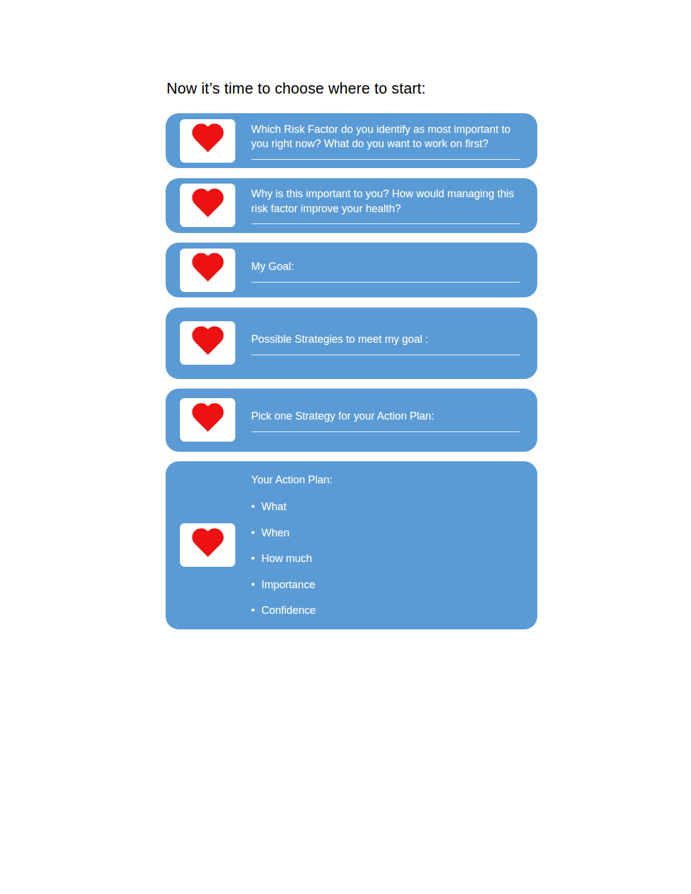Now it’s time to choose where to start:
Which Risk Factor do you identify as most important to you right now? What do you want to work on first?
Why is this important to you? How would managing this risk factor improve your health?
My Goal:
Possible Strategies to meet my goal :
Pick one Strategy for your Action Plan:
Your Action Plan:
What
When
How much
Importance
Confidence